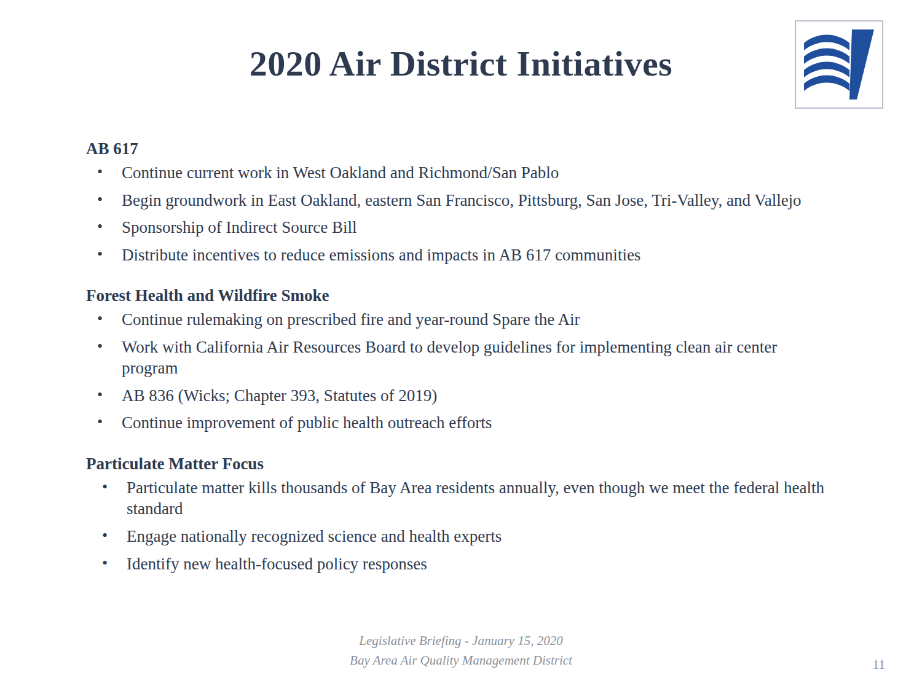2020 Air District Initiatives
AB 617
Continue current work in West Oakland and Richmond/San Pablo
Begin groundwork in East Oakland, eastern San Francisco, Pittsburg, San Jose, Tri-Valley, and Vallejo
Sponsorship of Indirect Source Bill
Distribute incentives to reduce emissions and impacts in AB 617 communities
Forest Health and Wildfire Smoke
Continue rulemaking on prescribed fire and year-round Spare the Air
Work with California Air Resources Board to develop guidelines for implementing clean air center program
AB 836 (Wicks; Chapter 393, Statutes of 2019)
Continue improvement of public health outreach efforts
Particulate Matter Focus
Particulate matter kills thousands of Bay Area residents annually, even though we meet the federal health standard
Engage nationally recognized science and health experts
Identify new health-focused policy responses
Legislative Briefing - January 15, 2020
Bay Area Air Quality Management District
11